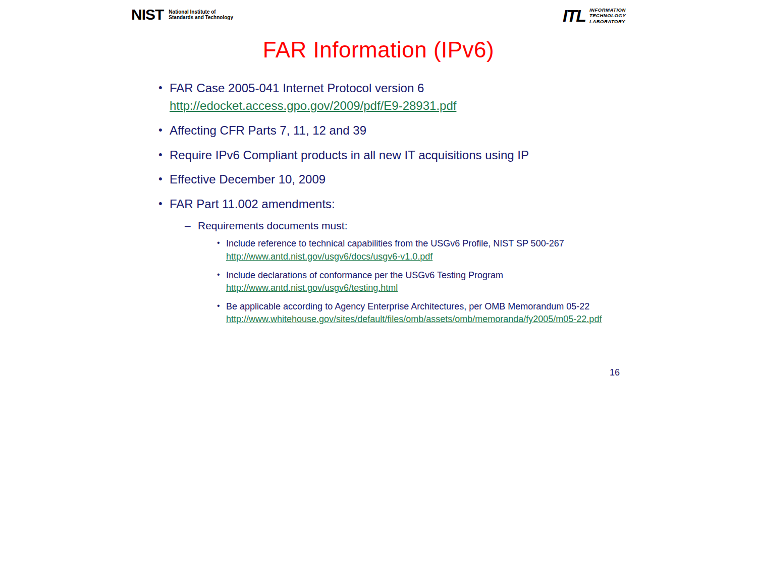NIST
National Institute of
Standards and Technology
ITL
INFORMATION
TECHNOLOGY
LABORATORY
FAR Information (IPv6)
FAR Case 2005-041 Internet Protocol version 6
http://edocket.access.gpo.gov/2009/pdf/E9-28931.pdf
Affecting CFR Parts 7, 11, 12 and 39
Require IPv6 Compliant products in all new IT acquisitions using IP
Effective December 10, 2009
FAR Part 11.002 amendments:
Requirements documents must:
Include reference to technical capabilities from the USGv6 Profile, NIST SP 500-267
http://www.antd.nist.gov/usgv6/docs/usgv6-v1.0.pdf
Include declarations of conformance per the USGv6 Testing Program
http://www.antd.nist.gov/usgv6/testing.html
Be applicable according to Agency Enterprise Architectures, per OMB Memorandum 05-22
http://www.whitehouse.gov/sites/default/files/omb/assets/omb/memoranda/fy2005/m05-22.pdf
16